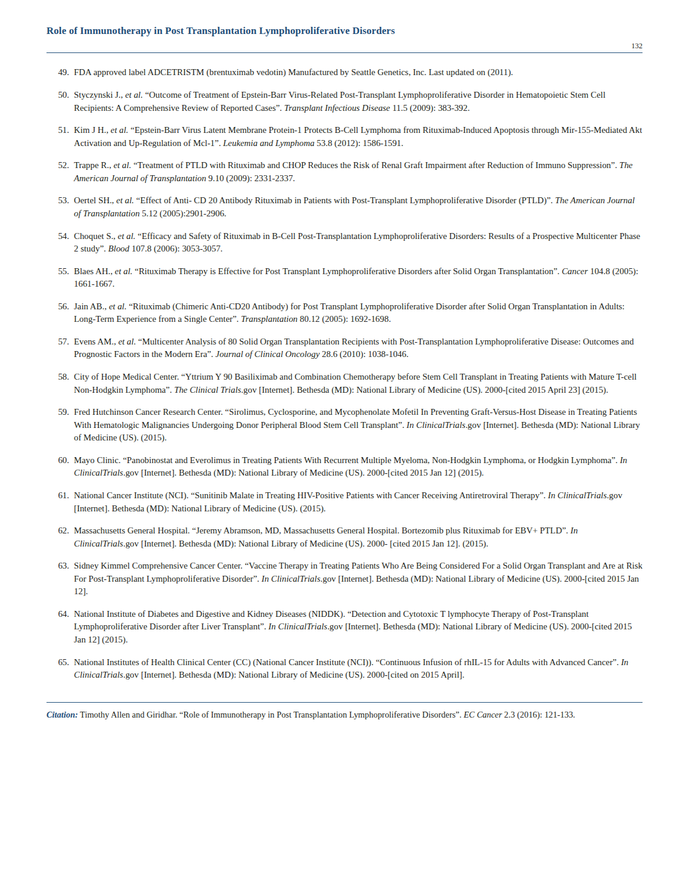Role of Immunotherapy in Post Transplantation Lymphoproliferative Disorders
132
FDA approved label ADCETRISTM (brentuximab vedotin) Manufactured by Seattle Genetics, Inc. Last updated on (2011).
Styczynski J., et al. “Outcome of Treatment of Epstein-Barr Virus-Related Post-Transplant Lymphoproliferative Disorder in Hematopoietic Stem Cell Recipients: A Comprehensive Review of Reported Cases”. Transplant Infectious Disease 11.5 (2009): 383-392.
Kim J H., et al. “Epstein-Barr Virus Latent Membrane Protein-1 Protects B-Cell Lymphoma from Rituximab-Induced Apoptosis through Mir-155-Mediated Akt Activation and Up-Regulation of Mcl-1”. Leukemia and Lymphoma 53.8 (2012): 1586-1591.
Trappe R., et al. “Treatment of PTLD with Rituximab and CHOP Reduces the Risk of Renal Graft Impairment after Reduction of Immuno Suppression”. The American Journal of Transplantation 9.10 (2009): 2331-2337.
Oertel SH., et al. “Effect of Anti- CD 20 Antibody Rituximab in Patients with Post-Transplant Lymphoproliferative Disorder (PTLD)”. The American Journal of Transplantation 5.12 (2005):2901-2906.
Choquet S., et al. “Efficacy and Safety of Rituximab in B-Cell Post-Transplantation Lymphoproliferative Disorders: Results of a Prospective Multicenter Phase 2 study”. Blood 107.8 (2006): 3053-3057.
Blaes AH., et al. “Rituximab Therapy is Effective for Post Transplant Lymphoproliferative Disorders after Solid Organ Transplantation”. Cancer 104.8 (2005): 1661-1667.
Jain AB., et al. “Rituximab (Chimeric Anti-CD20 Antibody) for Post Transplant Lymphoproliferative Disorder after Solid Organ Transplantation in Adults: Long-Term Experience from a Single Center”. Transplantation 80.12 (2005): 1692-1698.
Evens AM., et al. “Multicenter Analysis of 80 Solid Organ Transplantation Recipients with Post-Transplantation Lymphoproliferative Disease: Outcomes and Prognostic Factors in the Modern Era”. Journal of Clinical Oncology 28.6 (2010): 1038-1046.
City of Hope Medical Center. “Yttrium Y 90 Basiliximab and Combination Chemotherapy before Stem Cell Transplant in Treating Patients with Mature T-cell Non-Hodgkin Lymphoma”. The Clinical Trials.gov [Internet]. Bethesda (MD): National Library of Medicine (US). 2000-[cited 2015 April 23] (2015).
Fred Hutchinson Cancer Research Center. “Sirolimus, Cyclosporine, and Mycophenolate Mofetil In Preventing Graft-Versus-Host Disease in Treating Patients With Hematologic Malignancies Undergoing Donor Peripheral Blood Stem Cell Transplant”. In ClinicalTrials.gov [Internet]. Bethesda (MD): National Library of Medicine (US). (2015).
Mayo Clinic. “Panobinostat and Everolimus in Treating Patients With Recurrent Multiple Myeloma, Non-Hodgkin Lymphoma, or Hodgkin Lymphoma”. In ClinicalTrials.gov [Internet]. Bethesda (MD): National Library of Medicine (US). 2000-[cited 2015 Jan 12] (2015).
National Cancer Institute (NCI). “Sunitinib Malate in Treating HIV-Positive Patients with Cancer Receiving Antiretroviral Therapy”. In ClinicalTrials.gov [Internet]. Bethesda (MD): National Library of Medicine (US). (2015).
Massachusetts General Hospital. “Jeremy Abramson, MD, Massachusetts General Hospital. Bortezomib plus Rituximab for EBV+ PTLD”. In ClinicalTrials.gov [Internet]. Bethesda (MD): National Library of Medicine (US). 2000- [cited 2015 Jan 12]. (2015).
Sidney Kimmel Comprehensive Cancer Center. “Vaccine Therapy in Treating Patients Who Are Being Considered For a Solid Organ Transplant and Are at Risk For Post-Transplant Lymphoproliferative Disorder”. In ClinicalTrials.gov [Internet]. Bethesda (MD): National Library of Medicine (US). 2000-[cited 2015 Jan 12].
National Institute of Diabetes and Digestive and Kidney Diseases (NIDDK). “Detection and Cytotoxic T lymphocyte Therapy of Post-Transplant Lymphoproliferative Disorder after Liver Transplant”. In ClinicalTrials.gov [Internet]. Bethesda (MD): National Library of Medicine (US). 2000-[cited 2015 Jan 12] (2015).
National Institutes of Health Clinical Center (CC) (National Cancer Institute (NCI)). “Continuous Infusion of rhIL-15 for Adults with Advanced Cancer”. In ClinicalTrials.gov [Internet]. Bethesda (MD): National Library of Medicine (US). 2000-[cited on 2015 April].
Citation: Timothy Allen and Giridhar. “Role of Immunotherapy in Post Transplantation Lymphoproliferative Disorders”. EC Cancer 2.3 (2016): 121-133.